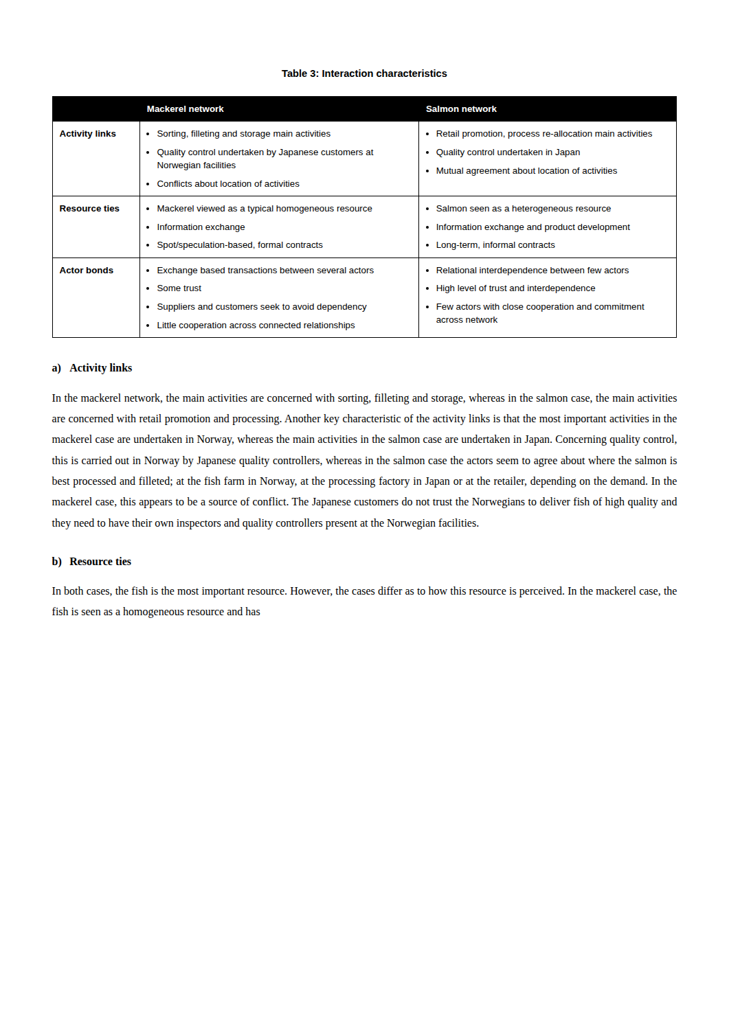Table 3: Interaction characteristics
| | Mackerel network | Salmon network |
| --- | --- | --- |
| Activity links | Sorting, filleting and storage main activities Quality control undertaken by Japanese customers at Norwegian facilities Conflicts about location of activities | Retail promotion, process re-allocation main activities Quality control undertaken in Japan Mutual agreement about location of activities |
| Resource ties | Mackerel viewed as a typical homogeneous resource Information exchange Spot/speculation-based, formal contracts | Salmon seen as a heterogeneous resource Information exchange and product development Long-term, informal contracts |
| Actor bonds | Exchange based transactions between several actors Some trust Suppliers and customers seek to avoid dependency Little cooperation across connected relationships | Relational interdependence between few actors High level of trust and interdependence Few actors with close cooperation and commitment across network |
a) Activity links
In the mackerel network, the main activities are concerned with sorting, filleting and storage, whereas in the salmon case, the main activities are concerned with retail promotion and processing. Another key characteristic of the activity links is that the most important activities in the mackerel case are undertaken in Norway, whereas the main activities in the salmon case are undertaken in Japan. Concerning quality control, this is carried out in Norway by Japanese quality controllers, whereas in the salmon case the actors seem to agree about where the salmon is best processed and filleted; at the fish farm in Norway, at the processing factory in Japan or at the retailer, depending on the demand. In the mackerel case, this appears to be a source of conflict. The Japanese customers do not trust the Norwegians to deliver fish of high quality and they need to have their own inspectors and quality controllers present at the Norwegian facilities.
b) Resource ties
In both cases, the fish is the most important resource. However, the cases differ as to how this resource is perceived. In the mackerel case, the fish is seen as a homogeneous resource and has